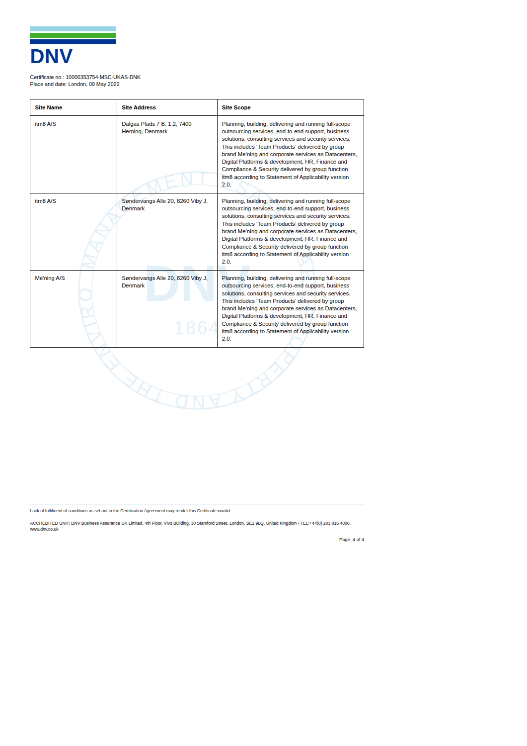DNV
Certificate no.: 10000353754-MSC-UKAS-DNK
Place and date: London, 09 May 2022
MANAGEMENT · SAFEGUARDING LIFE PROPERTY AND THE ENVIRONMENT DNV 1864
| Site Name | Site Address | Site Scope |
| --- | --- | --- |
| itm8 A/S | Dalgas Plads 7 B. 1.2, 7400 Herning, Denmark | Planning, building, delivering and running full-scope outsourcing services, end-to-end support, business solutions, consulting services and security services. This includes ‘Team Products’ delivered by group brand Me’ning and corporate services as Datacenters, Digital Platforms & development, HR, Finance and Compliance & Security delivered by group function itm8 according to Statement of Applicability version 2.0. |
| itm8 A/S | Søndervangs Alle 20, 8260 Viby J, Denmark | Planning, building, delivering and running full-scope outsourcing services, end-to-end support, business solutions, consulting services and security services. This includes ‘Team Products’ delivered by group brand Me’ning and corporate services as Datacenters, Digital Platforms & development, HR, Finance and Compliance & Security delivered by group function itm8 according to Statement of Applicability version 2.0. |
| Me'ning A/S | Søndervangs Alle 20, 8260 Viby J, Denmark | Planning, building, delivering and running full-scope outsourcing services, end-to-end support, business solutions, consulting services and security services. This includes ‘Team Products’ delivered by group brand Me’ning and corporate services as Datacenters, Digital Platforms & development, HR, Finance and Compliance & Security delivered by group function itm8 according to Statement of Applicability version 2.0. |
Lack of fulfilment of conditions as set out in the Certification Agreement may render this Certificate invalid.
ACCREDITED UNIT: DNV Business Assurance UK Limited, 4th Floor, Vivo Building, 30 Stamford Street, London, SE1 9LQ, United Kingdom - TEL:+44(0) 203 816 4000.
www.dnv.co.uk
Page 4 of 4